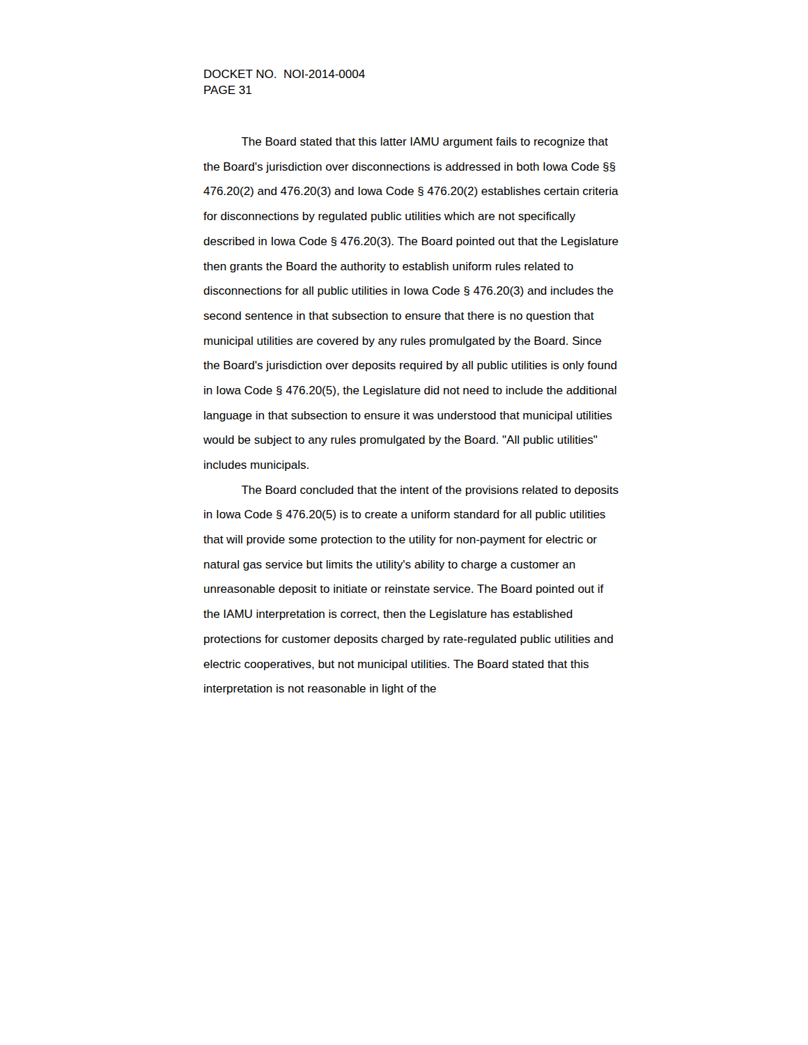DOCKET NO. NOI-2014-0004
PAGE 31
The Board stated that this latter IAMU argument fails to recognize that the Board's jurisdiction over disconnections is addressed in both Iowa Code §§ 476.20(2) and 476.20(3) and Iowa Code § 476.20(2) establishes certain criteria for disconnections by regulated public utilities which are not specifically described in Iowa Code § 476.20(3). The Board pointed out that the Legislature then grants the Board the authority to establish uniform rules related to disconnections for all public utilities in Iowa Code § 476.20(3) and includes the second sentence in that subsection to ensure that there is no question that municipal utilities are covered by any rules promulgated by the Board. Since the Board's jurisdiction over deposits required by all public utilities is only found in Iowa Code § 476.20(5), the Legislature did not need to include the additional language in that subsection to ensure it was understood that municipal utilities would be subject to any rules promulgated by the Board. "All public utilities" includes municipals.
The Board concluded that the intent of the provisions related to deposits in Iowa Code § 476.20(5) is to create a uniform standard for all public utilities that will provide some protection to the utility for non-payment for electric or natural gas service but limits the utility's ability to charge a customer an unreasonable deposit to initiate or reinstate service. The Board pointed out if the IAMU interpretation is correct, then the Legislature has established protections for customer deposits charged by rate-regulated public utilities and electric cooperatives, but not municipal utilities. The Board stated that this interpretation is not reasonable in light of the